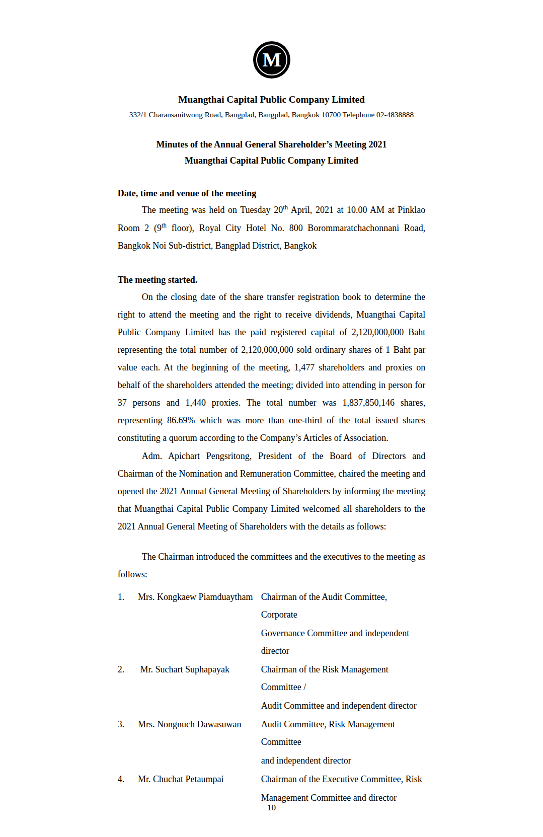M
Muangthai Capital Public Company Limited
332/1 Charansanitwong Road, Bangplad, Bangplad, Bangkok 10700 Telephone 02-4838888
Minutes of the Annual General Shareholder’s Meeting 2021
Muangthai Capital Public Company Limited
Date, time and venue of the meeting
The meeting was held on Tuesday 20th April, 2021 at 10.00 AM at Pinklao Room 2 (9th floor), Royal City Hotel No. 800 Borommaratchachonnani Road, Bangkok Noi Sub-district, Bangplad District, Bangkok
The meeting started.
On the closing date of the share transfer registration book to determine the right to attend the meeting and the right to receive dividends, Muangthai Capital Public Company Limited has the paid registered capital of 2,120,000,000 Baht representing the total number of 2,120,000,000 sold ordinary shares of 1 Baht par value each. At the beginning of the meeting, 1,477 shareholders and proxies on behalf of the shareholders attended the meeting; divided into attending in person for 37 persons and 1,440 proxies. The total number was 1,837,850,146 shares, representing 86.69% which was more than one-third of the total issued shares constituting a quorum according to the Company’s Articles of Association.
Adm. Apichart Pengsritong, President of the Board of Directors and Chairman of the Nomination and Remuneration Committee, chaired the meeting and opened the 2021 Annual General Meeting of Shareholders by informing the meeting that Muangthai Capital Public Company Limited welcomed all shareholders to the 2021 Annual General Meeting of Shareholders with the details as follows:
The Chairman introduced the committees and the executives to the meeting as follows:
| 1. | Mrs. Kongkaew Piamduaytham | Chairman of the Audit Committee, Corporate |
| | | Governance Committee and independent director |
| 2. | Mr. Suchart Suphapayak | Chairman of the Risk Management Committee / |
| | | Audit Committee and independent director |
| 3. | Mrs. Nongnuch Dawasuwan | Audit Committee, Risk Management Committee |
| | | and independent director |
| 4. | Mr. Chuchat Petaumpai | Chairman of the Executive Committee, Risk |
| | | Management Committee and director |
10